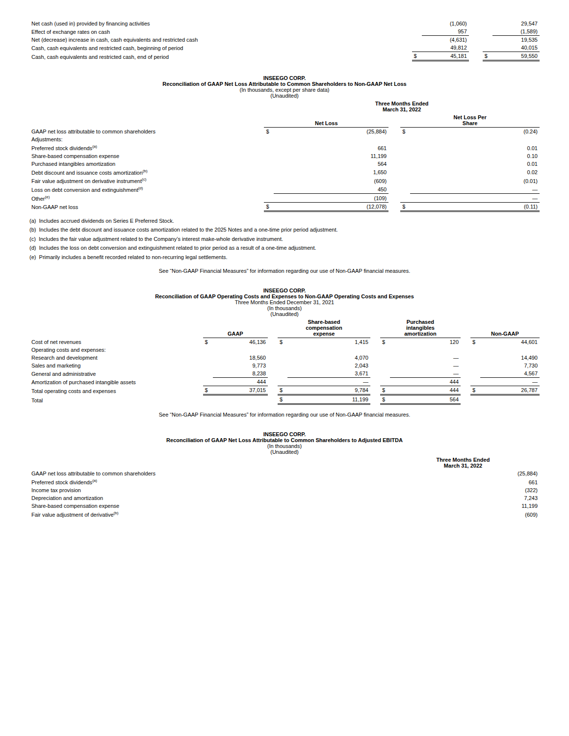| Net cash (used in) provided by financing activities | | (1,060) | | | 29,547 |
| Effect of exchange rates on cash | | 957 | | | (1,589) |
| Net (decrease) increase in cash, cash equivalents and restricted cash | | (4,631) | | | 19,535 |
| Cash, cash equivalents and restricted cash, beginning of period | | 49,812 | | | 40,015 |
| Cash, cash equivalents and restricted cash, end of period | $ | 45,181 | | $ | 59,550 |
INSEEGO CORP.
Reconciliation of GAAP Net Loss Attributable to Common Shareholders to Non-GAAP Net Loss
(In thousands, except per share data)
(Unaudited)
| | Three Months Ended March 31, 2022 |
| | Net Loss | | Net Loss Per Share |
| GAAP net loss attributable to common shareholders | $ | (25,884) | | $ | (0.24) |
| Adjustments: | | | | | |
| Preferred stock dividends (a) | | 661 | | | 0.01 |
| Share-based compensation expense | | 11,199 | | | 0.10 |
| Purchased intangibles amortization | | 564 | | | 0.01 |
| Debt discount and issuance costs amortization (b) | | 1,650 | | | 0.02 |
| Fair value adjustment on derivative instrument (c) | | (609) | | | (0.01) |
| Loss on debt conversion and extinguishment (d) | | 450 | | | — |
| Other (e) | | (109) | | | — |
| Non-GAAP net loss | $ | (12,078) | | $ | (0.11) |
(a) Includes accrued dividends on Series E Preferred Stock.
(b) Includes the debt discount and issuance costs amortization related to the 2025 Notes and a one-time prior period adjustment.
(c) Includes the fair value adjustment related to the Company’s interest make-whole derivative instrument.
(d) Includes the loss on debt conversion and extinguishment related to prior period as a result of a one-time adjustment.
(e) Primarily includes a benefit recorded related to non-recurring legal settlements.
See “Non-GAAP Financial Measures” for information regarding our use of Non-GAAP financial measures.
INSEEGO CORP.
Reconciliation of GAAP Operating Costs and Expenses to Non-GAAP Operating Costs and Expenses
Three Months Ended December 31, 2021
(In thousands)
(Unaudited)
| | GAAP | | Share-based compensation expense | | Purchased intangibles amortization | | Non-GAAP |
| Cost of net revenues | $ | 46,136 | | $ | 1,415 | | $ | 120 | | $ | 44,601 |
| Operating costs and expenses: | | | | | | | | | | | |
| Research and development | | 18,560 | | | 4,070 | | | — | | | 14,490 |
| Sales and marketing | | 9,773 | | | 2,043 | | | — | | | 7,730 |
| General and administrative | | 8,238 | | | 3,671 | | | — | | | 4,567 |
| Amortization of purchased intangible assets | | 444 | | | — | | | 444 | | | — |
| Total operating costs and expenses | $ | 37,015 | | $ | 9,784 | | $ | 444 | | $ | 26,787 |
| Total | | | | $ | 11,199 | | $ | 564 | | | |
See “Non-GAAP Financial Measures” for information regarding our use of Non-GAAP financial measures.
INSEEGO CORP.
Reconciliation of GAAP Net Loss Attributable to Common Shareholders to Adjusted EBITDA
(In thousands)
(Unaudited)
| | Three Months Ended March 31, 2022 |
| GAAP net loss attributable to common shareholders | (25,884) |
| Preferred stock dividends (a) | 661 |
| Income tax provision | (322) |
| Depreciation and amortization | 7,243 |
| Share-based compensation expense | 11,199 |
| Fair value adjustment of derivative (b) | (609) |